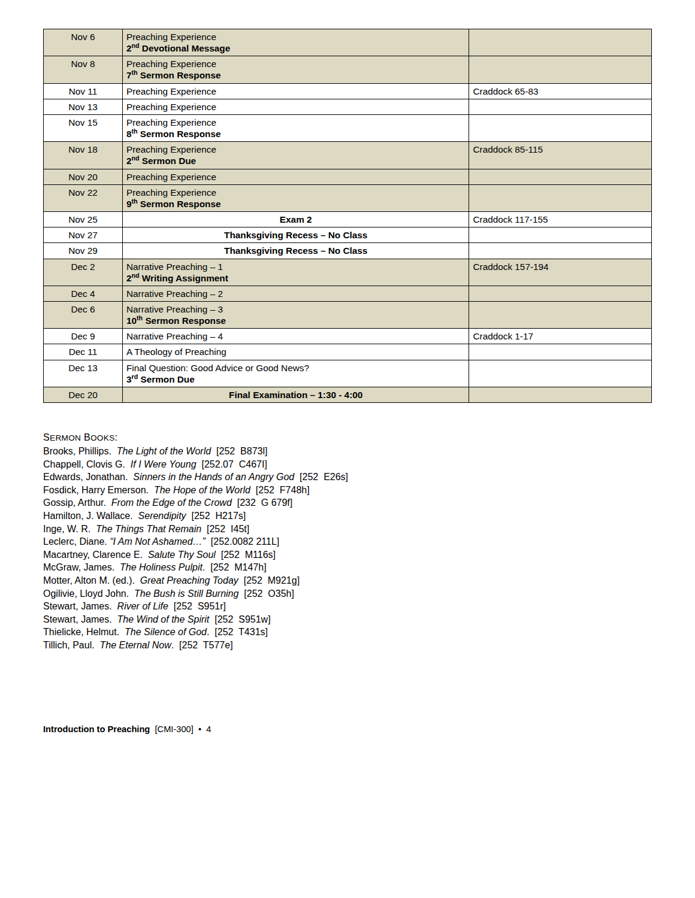| Nov 6 | Preaching Experience 2 nd Devotional Message | |
| Nov 8 | Preaching Experience 7 th Sermon Response | |
| Nov 11 | Preaching Experience | Craddock 65-83 |
| Nov 13 | Preaching Experience | |
| Nov 15 | Preaching Experience 8 th Sermon Response | |
| Nov 18 | Preaching Experience 2 nd Sermon Due | Craddock 85-115 |
| Nov 20 | Preaching Experience | |
| Nov 22 | Preaching Experience 9 th Sermon Response | |
| Nov 25 | Exam 2 | Craddock 117-155 |
| Nov 27 | Thanksgiving Recess – No Class | |
| Nov 29 | Thanksgiving Recess – No Class | |
| Dec 2 | Narrative Preaching – 1 2 nd Writing Assignment | Craddock 157-194 |
| Dec 4 | Narrative Preaching – 2 | |
| Dec 6 | Narrative Preaching – 3 10 th Sermon Response | |
| Dec 9 | Narrative Preaching – 4 | Craddock 1-17 |
| Dec 11 | A Theology of Preaching | |
| Dec 13 | Final Question: Good Advice or Good News? 3 rd Sermon Due | |
| Dec 20 | Final Examination – 1:30 - 4:00 | |
SERMON BOOKS:
Brooks, Phillips. The Light of the World [252 B873l]
Chappell, Clovis G. If I Were Young [252.07 C467I]
Edwards, Jonathan. Sinners in the Hands of an Angry God [252 E26s]
Fosdick, Harry Emerson. The Hope of the World [252 F748h]
Gossip, Arthur. From the Edge of the Crowd [232 G 679f]
Hamilton, J. Wallace. Serendipity [252 H217s]
Inge, W. R. The Things That Remain [252 I45t]
Leclerc, Diane. “I Am Not Ashamed…” [252.0082 211L]
Macartney, Clarence E. Salute Thy Soul [252 M116s]
McGraw, James. The Holiness Pulpit. [252 M147h]
Motter, Alton M. (ed.). Great Preaching Today [252 M921g]
Ogilivie, Lloyd John. The Bush is Still Burning [252 O35h]
Stewart, James. River of Life [252 S951r]
Stewart, James. The Wind of the Spirit [252 S951w]
Thielicke, Helmut. The Silence of God. [252 T431s]
Tillich, Paul. The Eternal Now. [252 T577e]
Introduction to Preaching [CMI-300] • 4